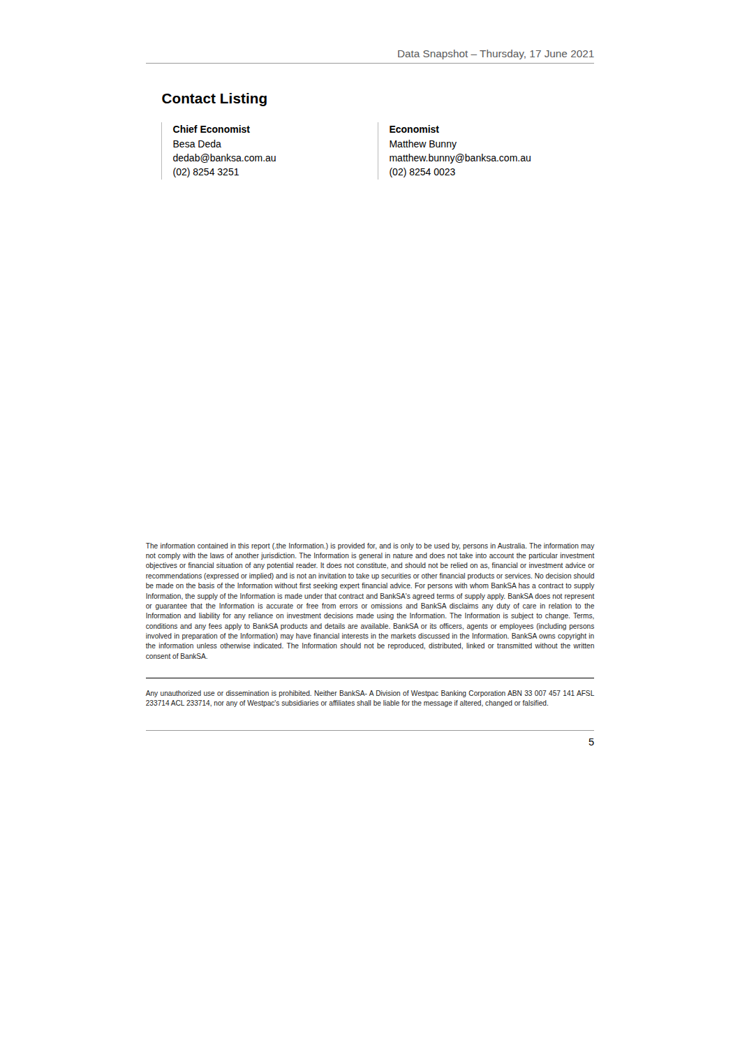Data Snapshot – Thursday, 17 June 2021
Contact Listing
Chief Economist
Besa Deda
dedab@banksa.com.au
(02) 8254 3251
Economist
Matthew Bunny
matthew.bunny@banksa.com.au
(02) 8254 0023
The information contained in this report (.the Information.) is provided for, and is only to be used by, persons in Australia. The information may not comply with the laws of another jurisdiction. The Information is general in nature and does not take into account the particular investment objectives or financial situation of any potential reader. It does not constitute, and should not be relied on as, financial or investment advice or recommendations (expressed or implied) and is not an invitation to take up securities or other financial products or services. No decision should be made on the basis of the Information without first seeking expert financial advice. For persons with whom BankSA has a contract to supply Information, the supply of the Information is made under that contract and BankSA's agreed terms of supply apply. BankSA does not represent or guarantee that the Information is accurate or free from errors or omissions and BankSA disclaims any duty of care in relation to the Information and liability for any reliance on investment decisions made using the Information. The Information is subject to change. Terms, conditions and any fees apply to BankSA products and details are available. BankSA or its officers, agents or employees (including persons involved in preparation of the Information) may have financial interests in the markets discussed in the Information. BankSA owns copyright in the information unless otherwise indicated. The Information should not be reproduced, distributed, linked or transmitted without the written consent of BankSA.
Any unauthorized use or dissemination is prohibited. Neither BankSA- A Division of Westpac Banking Corporation ABN 33 007 457 141 AFSL 233714 ACL 233714, nor any of Westpac's subsidiaries or affiliates shall be liable for the message if altered, changed or falsified.
5